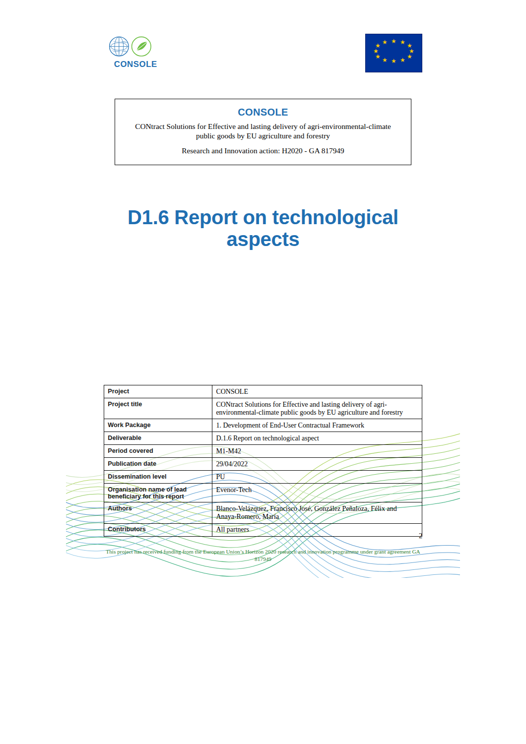CONSOLE
★ ★ ★ ★ ★ ★ ★ ★ ★ ★ ★ ★
CONSOLE
CONtract Solutions for Effective and lasting delivery of agri-environmental-climate public goods by EU agriculture and forestry
Research and Innovation action: H2020 - GA 817949
D1.6 Report on technological aspects
| Project | CONSOLE |
| Project title | CONtract Solutions for Effective and lasting delivery of agri-environmental-climate public goods by EU agriculture and forestry |
| Work Package | 1. Development of End-User Contractual Framework |
| Deliverable | D.1.6 Report on technological aspect |
| Period covered | M1-M42 |
| Publication date | 29/04/2022 |
| Dissemination level | PU |
| Organisation name of lead beneficiary for this report | Evenor-Tech |
| Authors | Blanco-Velázquez, Francisco José, González Peñaloza, Félix and Anaya-Romero, María |
| Contributors | All partners |
2
This project has received funding from the European Union’s Horizon 2020 research and innovation programme under grant agreement GA 817949